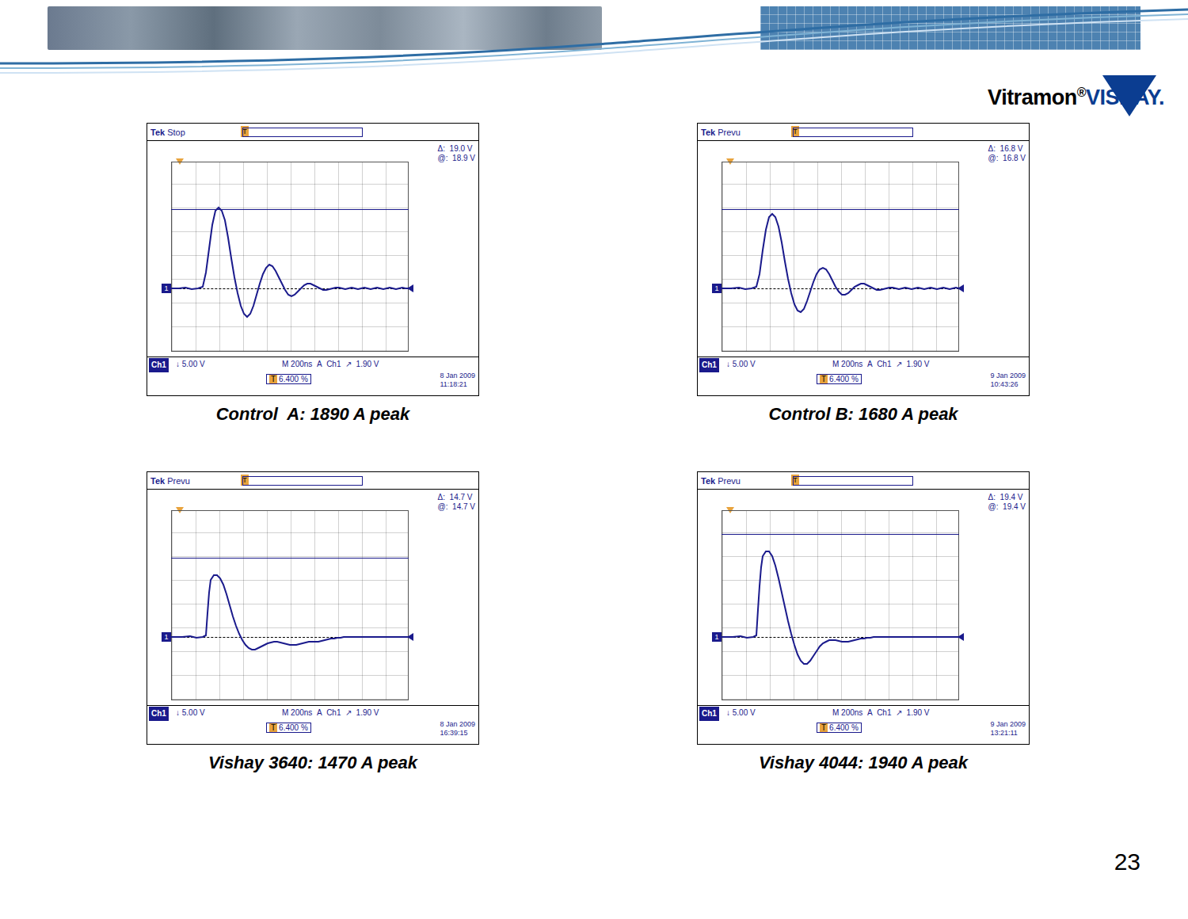Vitramon®VISHAY.
Tek Stop T
Δ: 19.0 V
@: 18.9 V
1
Ch1 ↓ 5.00 V M 200ns A Ch1 ↗ 1.90 V
T6.400 % 8 Jan 2009
11:18:21
Control A: 1890 A peak
Tek Prevu T
Δ: 16.8 V
@: 16.8 V
1
Ch1 ↓ 5.00 V M 200ns A Ch1 ↗ 1.90 V
T6.400 % 9 Jan 2009
10:43:26
Control B: 1680 A peak
Tek Prevu T
Δ: 14.7 V
@: 14.7 V
1
Ch1 ↓ 5.00 V M 200ns A Ch1 ↗ 1.90 V
T6.400 % 8 Jan 2009
16:39:15
Vishay 3640: 1470 A peak
Tek Prevu T
Δ: 19.4 V
@: 19.4 V
1
Ch1 ↓ 5.00 V M 200ns A Ch1 ↗ 1.90 V
T6.400 % 9 Jan 2009
13:21:11
Vishay 4044: 1940 A peak
23